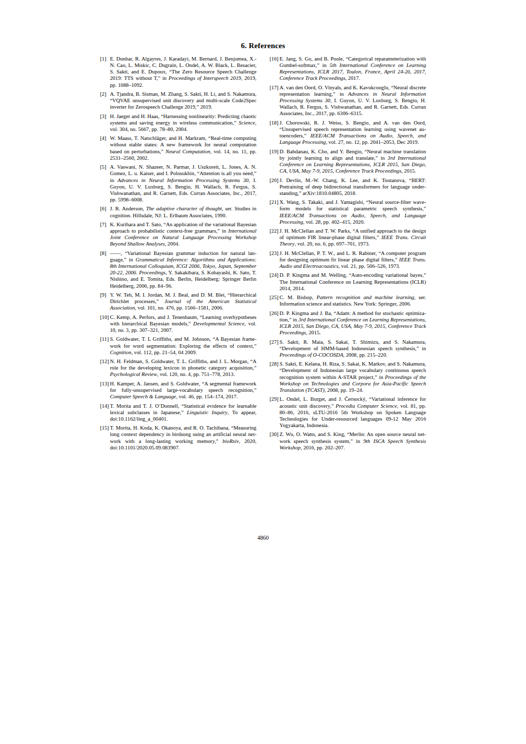6. References
[1]
E. Dunbar, R. Algayres, J. Karadayi, M. Bernard, J. Benjumea, X.-N. Cao, L. Miskic, C. Dugrain, L. Ondel, A. W. Black, L. Besacier, S. Sakti, and E. Dupoux, “The Zero Resource Speech Challenge 2019: TTS without T,” in Proceedings of Interspeech 2019, 2019, pp. 1088–1092.
[2]
A. Tjandra, B. Sisman, M. Zhang, S. Sakti, H. Li, and S. Nakamura, “VQVAE unsupervised unit discovery and multi-scale Code2Spec inverter for Zerospeech Challenge 2019,” 2019.
[3]
H. Jaeger and H. Haas, “Harnessing nonlinearity: Predicting chaotic systems and saving energy in wireless communication,” Science, vol. 304, no. 5667, pp. 78–80, 2004.
[4]
W. Maass, T. Natschläger, and H. Markram, “Real-time computing without stable states: A new framework for neural computation based on perturbations,” Neural Computation, vol. 14, no. 11, pp. 2531–2560, 2002.
[5]
A. Vaswani, N. Shazeer, N. Parmar, J. Uszkoreit, L. Jones, A. N. Gomez, L. u. Kaiser, and I. Polosukhin, “Attention is all you need,” in Advances in Neural Information Processing Systems 30, I. Guyon, U. V. Luxburg, S. Bengio, H. Wallach, R. Fergus, S. Vishwanathan, and R. Garnett, Eds. Curran Associates, Inc., 2017, pp. 5998–6008.
[6]
J. R. Anderson, The adaptive character of thought, ser. Studies in cognition. Hillsdale, NJ: L. Erlbaum Associates, 1990.
[7]
K. Kurihara and T. Sato, “An application of the variational Bayesian approach to probabilistic context-free grammars,” in International Joint Conference on Natural Language Processing Workshop Beyond Shallow Analyses, 2004.
[8]
——, “Variational Bayesian grammar induction for natural language,” in Grammatical Inference: Algorithms and Applications: 8th International Colloquium, ICGI 2006, Tokyo, Japan, September 20-22, 2006. Proceedings, Y. Sakakibara, S. Kobayashi, K. Sato, T. Nishino, and E. Tomita, Eds. Berlin, Heidelberg: Springer Berlin Heidelberg, 2006, pp. 84–96.
[9]
Y. W. Teh, M. I. Jordan, M. J. Beal, and D. M. Blei, “Hierarchical Dirichlet processes,” Journal of the American Statistical Association, vol. 101, no. 476, pp. 1566–1581, 2006.
[10]
C. Kemp, A. Perfors, and J. Tenenbaum, “Learning overhypotheses with hierarchical Bayesian models,” Developmental Science, vol. 10, no. 3, pp. 307–321, 2007.
[11]
S. Goldwater, T. L Griffiths, and M. Johnson, “A Bayesian framework for word segmentation: Exploring the effects of context,” Cognition, vol. 112, pp. 21–54, 04 2009.
[12]
N. H. Feldman, S. Goldwater, T. L. Griffiths, and J. L. Morgan, “A role for the developing lexicon in phonetic category acquisition,” Psychological Review, vol. 120, no. 4, pp. 751–778, 2013.
[13]
H. Kamper, A. Jansen, and S. Goldwater, “A segmental framework for fully-unsupervised large-vocabulary speech recognition,” Computer Speech & Language, vol. 46, pp. 154–174, 2017.
[14]
T. Morita and T. J. O’Donnell, “Statistical evidence for learnable lexical subclasses in Japanese,” Linguistic Inquiry, To appear, doi:10.1162/ling_a_00401.
[15]
T. Morita, H. Koda, K. Okanoya, and R. O. Tachibana, “Measuring long context dependency in birdsong using an artificial neural network with a long-lasting working memory,” bioRxiv, 2020, doi:10.1101/2020.05.09.083907.
[16]
E. Jang, S. Gu, and B. Poole, “Categorical reparameterization with Gumbel-softmax,” in 5th International Conference on Learning Representations, ICLR 2017, Toulon, France, April 24-26, 2017, Conference Track Proceedings, 2017.
[17]
A. van den Oord, O. Vinyals, and K. Kavukcuoglu, “Neural discrete representation learning,” in Advances in Neural Information Processing Systems 30, I. Guyon, U. V. Luxburg, S. Bengio, H. Wallach, R. Fergus, S. Vishwanathan, and R. Garnett, Eds. Curran Associates, Inc., 2017, pp. 6306–6315.
[18]
J. Chorowski, R. J. Weiss, S. Bengio, and A. van den Oord, “Unsupervised speech representation learning using wavenet autoencoders,” IEEE/ACM Transactions on Audio, Speech, and Language Processing, vol. 27, no. 12, pp. 2041–2053, Dec 2019.
[19]
D. Bahdanau, K. Cho, and Y. Bengio, “Neural machine translation by jointly learning to align and translate,” in 3rd International Conference on Learning Representations, ICLR 2015, San Diego, CA, USA, May 7-9, 2015, Conference Track Proceedings, 2015.
[20]
J. Devlin, M.-W. Chang, K. Lee, and K. Toutanova, “BERT: Pretraining of deep bidirectional transformers for language understanding,” arXiv:1810.04805, 2018.
[21]
X. Wang, S. Takaki, and J. Yamagishi, “Neural source-filter waveform models for statistical parametric speech synthesis,” IEEE/ACM Transactions on Audio, Speech, and Language Processing, vol. 28, pp. 402–415, 2020.
[22]
J. H. McClellan and T. W. Parks, “A unified approach to the design of optimum FIR linear-phase digital filters,” IEEE Trans. Circuit Theory, vol. 20, no. 6, pp. 697–701, 1973.
[23]
J. H. McClellan, P. T. W., and L. R. Rabiner, “A computer program for designing optimum fir linear phase digital filters,” IEEE Trans. Audio and Electroacoustics, vol. 21, pp. 506–526, 1973.
[24]
D. P. Kingma and M. Welling, “Auto-encoding variational bayes,” The International Conference on Learning Representations (ICLR) 2014, 2014.
[25]
C. M. Bishop, Pattern recognition and machine learning, ser. Information science and statistics. New York: Springer, 2006.
[26]
D. P. Kingma and J. Ba, “Adam: A method for stochastic optimization,” in 3rd International Conference on Learning Representations, ICLR 2015, San Diego, CA, USA, May 7-9, 2015, Conference Track Proceedings, 2015.
[27]
S. Sakti, R. Maia, S. Sakai, T. Shimizu, and S. Nakamura, “Development of HMM-based Indonesian speech synthesis,” in Proceedings of O-COCOSDA, 2008, pp. 215–220.
[28]
S. Sakti, E. Kelana, H. Riza, S. Sakai, K. Markov, and S. Nakamura, “Development of Indonesian large vocabulary continuous speech recognition system within A-STAR project,” in Proceedings of the Workshop on Technologies and Corpora for Asia-Pacific Speech Translation (TCAST), 2008, pp. 19–24.
[29]
L. Ondel, L. Burget, and J. Černocký, “Variational inference for acoustic unit discovery,” Procedia Computer Science, vol. 81, pp. 80–86, 2016, sLTU-2016 5th Workshop on Spoken Language Technologies for Under-resourced languages 09-12 May 2016 Yogyakarta, Indonesia.
[30]
Z. Wu, O. Watts, and S. King, “Merlin: An open source neural network speech synthesis system,” in 9th ISCA Speech Synthesis Workshop, 2016, pp. 202–207.
4860